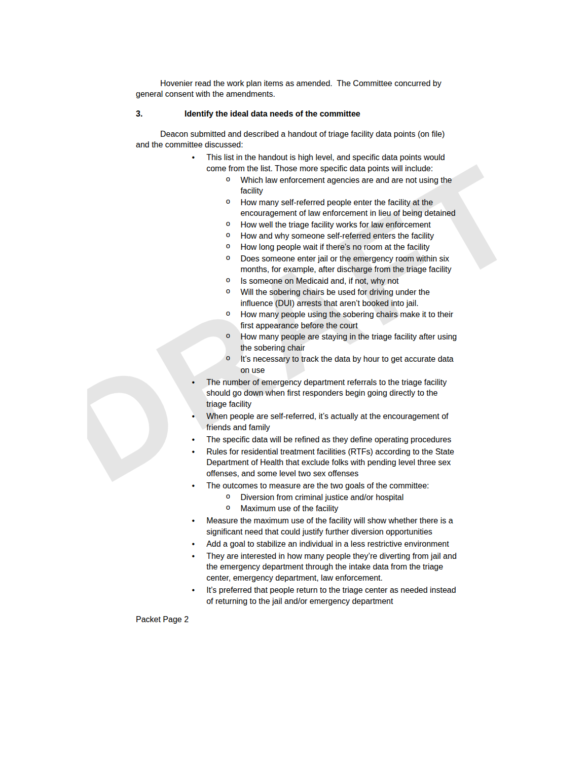DRAFT
Hovenier read the work plan items as amended. The Committee concurred by general consent with the amendments.
3. Identify the ideal data needs of the committee
Deacon submitted and described a handout of triage facility data points (on file) and the committee discussed:
This list in the handout is high level, and specific data points would come from the list. Those more specific data points will include:
Which law enforcement agencies are and are not using the facility
How many self-referred people enter the facility at the encouragement of law enforcement in lieu of being detained
How well the triage facility works for law enforcement
How and why someone self-referred enters the facility
How long people wait if there’s no room at the facility
Does someone enter jail or the emergency room within six months, for example, after discharge from the triage facility
Is someone on Medicaid and, if not, why not
Will the sobering chairs be used for driving under the influence (DUI) arrests that aren’t booked into jail.
How many people using the sobering chairs make it to their first appearance before the court
How many people are staying in the triage facility after using the sobering chair
It’s necessary to track the data by hour to get accurate data on use
The number of emergency department referrals to the triage facility should go down when first responders begin going directly to the triage facility
When people are self-referred, it’s actually at the encouragement of friends and family
The specific data will be refined as they define operating procedures
Rules for residential treatment facilities (RTFs) according to the State Department of Health that exclude folks with pending level three sex offenses, and some level two sex offenses
The outcomes to measure are the two goals of the committee:
Diversion from criminal justice and/or hospital
Maximum use of the facility
Measure the maximum use of the facility will show whether there is a significant need that could justify further diversion opportunities
Add a goal to stabilize an individual in a less restrictive environment
They are interested in how many people they’re diverting from jail and the emergency department through the intake data from the triage center, emergency department, law enforcement.
It’s preferred that people return to the triage center as needed instead of returning to the jail and/or emergency department
Packet Page 2